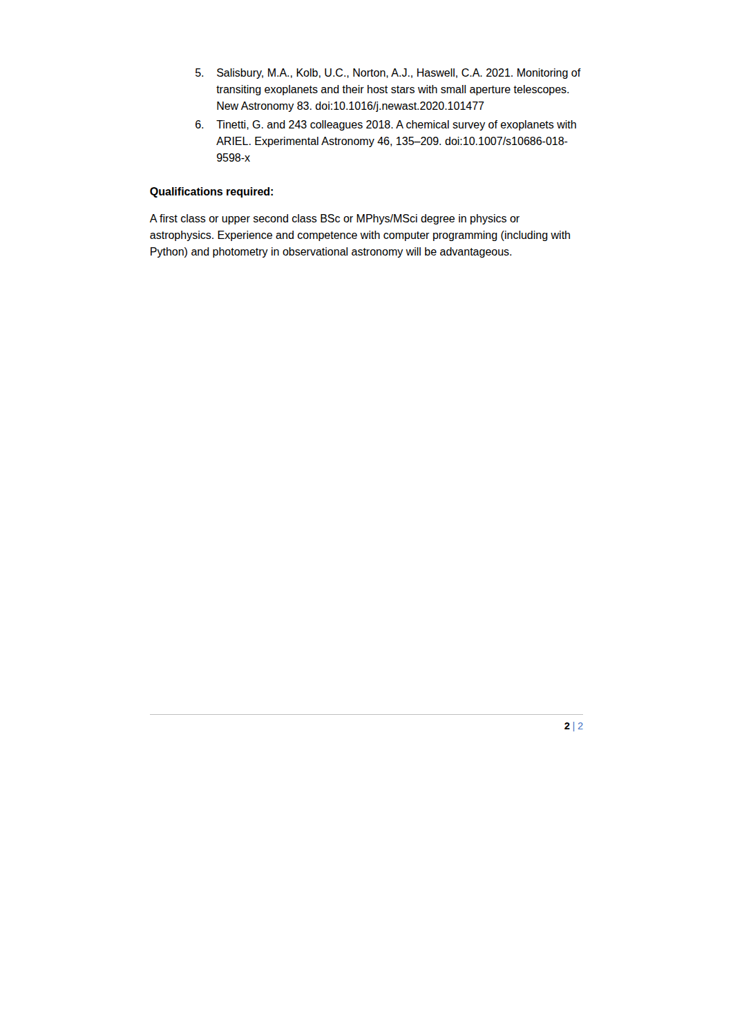Salisbury, M.A., Kolb, U.C., Norton, A.J., Haswell, C.A. 2021. Monitoring of transiting exoplanets and their host stars with small aperture telescopes. New Astronomy 83. doi:10.1016/j.newast.2020.101477
Tinetti, G. and 243 colleagues 2018. A chemical survey of exoplanets with ARIEL. Experimental Astronomy 46, 135–209. doi:10.1007/s10686-018-9598-x
Qualifications required:
A first class or upper second class BSc or MPhys/MSci degree in physics or astrophysics. Experience and competence with computer programming (including with Python) and photometry in observational astronomy will be advantageous.
2|2